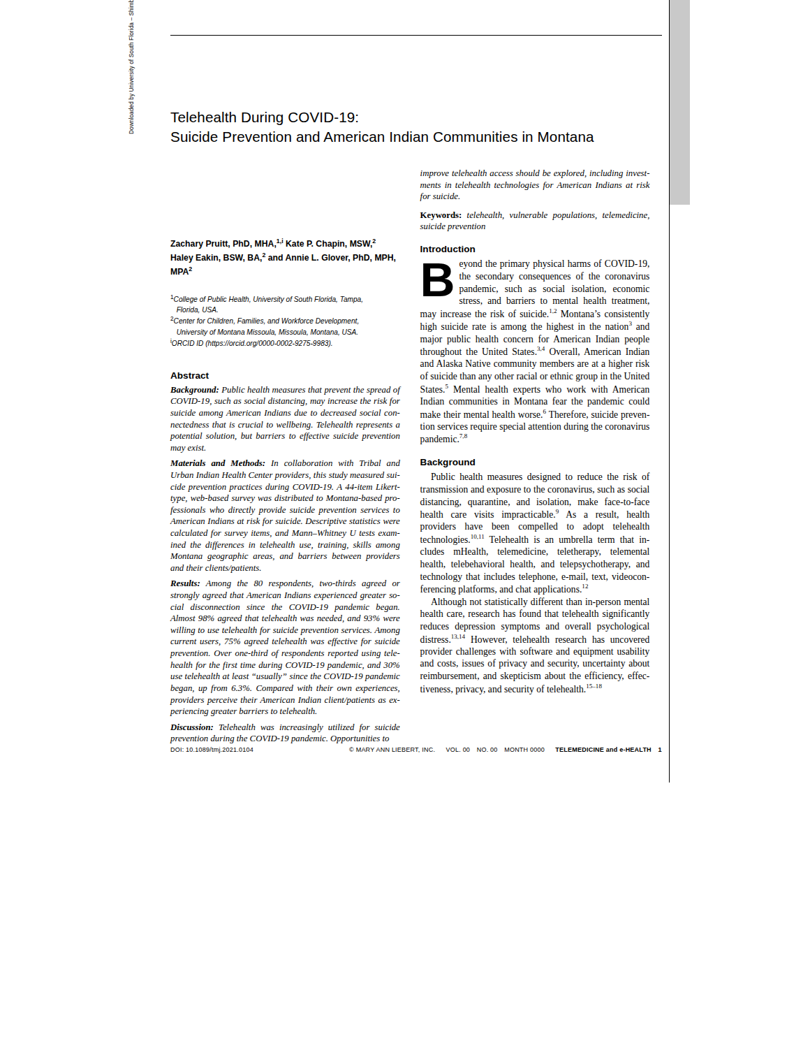Downloaded by University of South Florida – Shimberg Health Science Library from www.liebertpub.com at 06/04/21. For personal use only.
Telehealth During COVID-19:
Suicide Prevention and American Indian Communities in Montana
Zachary Pruitt, PhD, MHA,1,i Kate P. Chapin, MSW,2
Haley Eakin, BSW, BA,2 and Annie L. Glover, PhD, MPH, MPA2
1College of Public Health, University of South Florida, Tampa, Florida, USA. 2Center for Children, Families, and Workforce Development, University of Montana Missoula, Missoula, Montana, USA. iORCID ID (https://orcid.org/0000-0002-9275-9983).
Abstract
Background: Public health measures that prevent the spread of COVID-19, such as social distancing, may increase the risk for suicide among American Indians due to decreased social connectedness that is crucial to wellbeing. Telehealth represents a potential solution, but barriers to effective suicide prevention may exist.
Materials and Methods: In collaboration with Tribal and Urban Indian Health Center providers, this study measured suicide prevention practices during COVID-19. A 44-item Likert-type, web-based survey was distributed to Montana-based professionals who directly provide suicide prevention services to American Indians at risk for suicide. Descriptive statistics were calculated for survey items, and Mann–Whitney U tests examined the differences in telehealth use, training, skills among Montana geographic areas, and barriers between providers and their clients/patients.
Results: Among the 80 respondents, two-thirds agreed or strongly agreed that American Indians experienced greater social disconnection since the COVID-19 pandemic began. Almost 98% agreed that telehealth was needed, and 93% were willing to use telehealth for suicide prevention services. Among current users, 75% agreed telehealth was effective for suicide prevention. Over one-third of respondents reported using telehealth for the first time during COVID-19 pandemic, and 30% use telehealth at least “usually” since the COVID-19 pandemic began, up from 6.3%. Compared with their own experiences, providers perceive their American Indian client/patients as experiencing greater barriers to telehealth.
Discussion: Telehealth was increasingly utilized for suicide prevention during the COVID-19 pandemic. Opportunities to
improve telehealth access should be explored, including investments in telehealth technologies for American Indians at risk for suicide.
Keywords: telehealth, vulnerable populations, telemedicine, suicide prevention
Introduction
Beyond the primary physical harms of COVID-19, the secondary consequences of the coronavirus pandemic, such as social isolation, economic stress, and barriers to mental health treatment, may increase the risk of suicide.1,2 Montana’s consistently high suicide rate is among the highest in the nation3 and major public health concern for American Indian people throughout the United States.3,4 Overall, American Indian and Alaska Native community members are at a higher risk of suicide than any other racial or ethnic group in the United States.5 Mental health experts who work with American Indian communities in Montana fear the pandemic could make their mental health worse.6 Therefore, suicide prevention services require special attention during the coronavirus pandemic.7,8
Background
Public health measures designed to reduce the risk of transmission and exposure to the coronavirus, such as social distancing, quarantine, and isolation, make face-to-face health care visits impracticable.9 As a result, health providers have been compelled to adopt telehealth technologies.10,11 Telehealth is an umbrella term that includes mHealth, telemedicine, teletherapy, telemental health, telebehavioral health, and telepsychotherapy, and technology that includes telephone, e-mail, text, videoconferencing platforms, and chat applications.12
Although not statistically different than in-person mental health care, research has found that telehealth significantly reduces depression symptoms and overall psychological distress.13,14 However, telehealth research has uncovered provider challenges with software and equipment usability and costs, issues of privacy and security, uncertainty about reimbursement, and skepticism about the efficiency, effectiveness, privacy, and security of telehealth.15–18
DOI: 10.1089/tmj.2021.0104
© MARY ANN LIEBERT, INC. VOL. 00 NO. 00 MONTH 0000 TELEMEDICINE and e-HEALTH 1